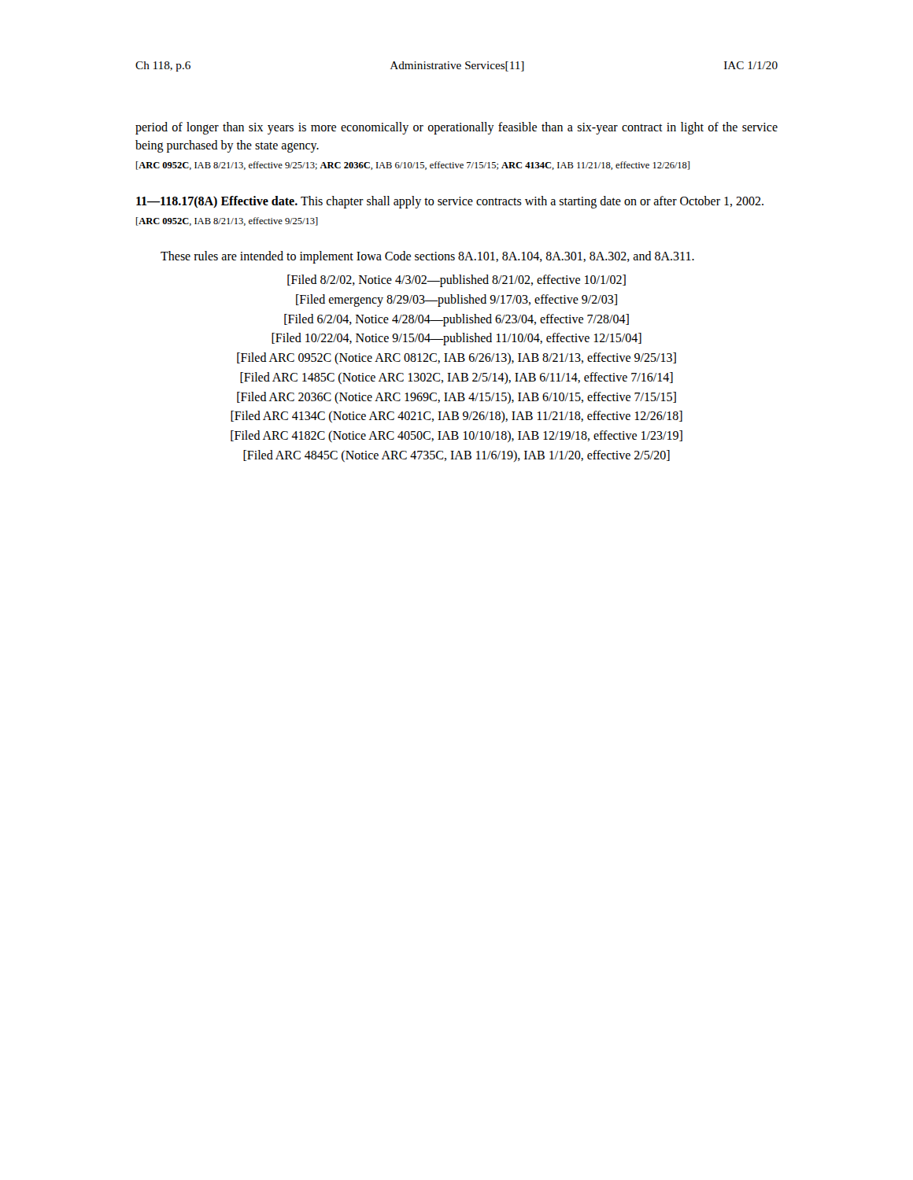Ch 118, p.6
Administrative Services[11]
IAC 1/1/20
period of longer than six years is more economically or operationally feasible than a six-year contract in light of the service being purchased by the state agency.
[ARC 0952C, IAB 8/21/13, effective 9/25/13; ARC 2036C, IAB 6/10/15, effective 7/15/15; ARC 4134C, IAB 11/21/18, effective 12/26/18]
11—118.17(8A) Effective date. This chapter shall apply to service contracts with a starting date on or after October 1, 2002.
[ARC 0952C, IAB 8/21/13, effective 9/25/13]
These rules are intended to implement Iowa Code sections 8A.101, 8A.104, 8A.301, 8A.302, and 8A.311.
[Filed 8/2/02, Notice 4/3/02—published 8/21/02, effective 10/1/02]
[Filed emergency 8/29/03—published 9/17/03, effective 9/2/03]
[Filed 6/2/04, Notice 4/28/04—published 6/23/04, effective 7/28/04]
[Filed 10/22/04, Notice 9/15/04—published 11/10/04, effective 12/15/04]
[Filed ARC 0952C (Notice ARC 0812C, IAB 6/26/13), IAB 8/21/13, effective 9/25/13]
[Filed ARC 1485C (Notice ARC 1302C, IAB 2/5/14), IAB 6/11/14, effective 7/16/14]
[Filed ARC 2036C (Notice ARC 1969C, IAB 4/15/15), IAB 6/10/15, effective 7/15/15]
[Filed ARC 4134C (Notice ARC 4021C, IAB 9/26/18), IAB 11/21/18, effective 12/26/18]
[Filed ARC 4182C (Notice ARC 4050C, IAB 10/10/18), IAB 12/19/18, effective 1/23/19]
[Filed ARC 4845C (Notice ARC 4735C, IAB 11/6/19), IAB 1/1/20, effective 2/5/20]